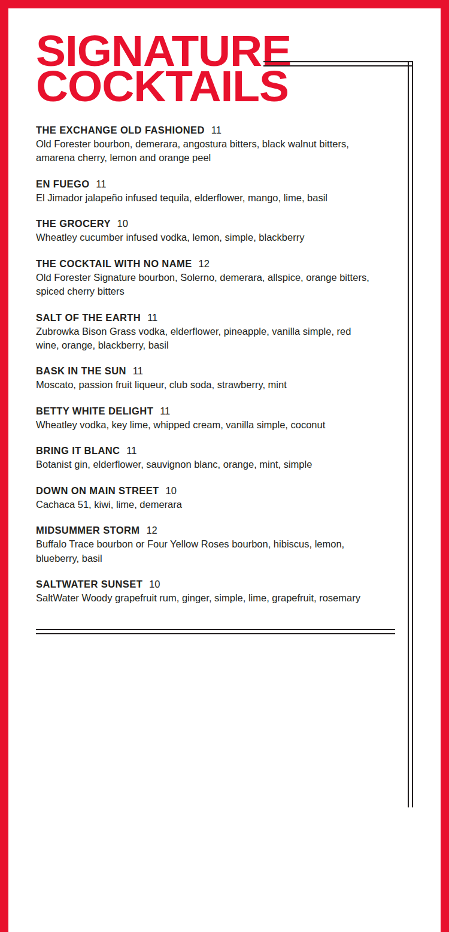Signature Cocktails
The Exchange Old Fashioned 11
Old Forester bourbon, demerara, angostura bitters, black walnut bitters, amarena cherry, lemon and orange peel
En Fuego 11
El Jimador jalapeño infused tequila, elderflower, mango, lime, basil
The Grocery 10
Wheatley cucumber infused vodka, lemon, simple, blackberry
The Cocktail With No Name 12
Old Forester Signature bourbon, Solerno, demerara, allspice, orange bitters, spiced cherry bitters
Salt of the Earth 11
Zubrowka Bison Grass vodka, elderflower, pineapple, vanilla simple, red wine, orange, blackberry, basil
Bask in the Sun 11
Moscato, passion fruit liqueur, club soda, strawberry, mint
Betty White Delight 11
Wheatley vodka, key lime, whipped cream, vanilla simple, coconut
Bring It Blanc 11
Botanist gin, elderflower, sauvignon blanc, orange, mint, simple
Down on Main Street 10
Cachaca 51, kiwi, lime, demerara
Midsummer Storm 12
Buffalo Trace bourbon or Four Yellow Roses bourbon, hibiscus, lemon, blueberry, basil
Saltwater Sunset 10
SaltWater Woody grapefruit rum, ginger, simple, lime, grapefruit, rosemary